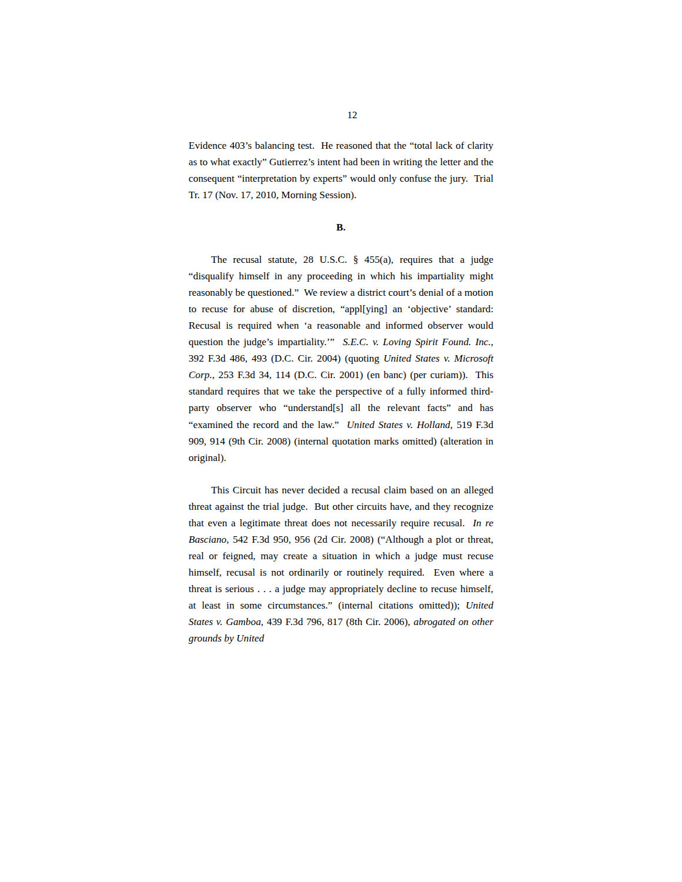12
Evidence 403’s balancing test. He reasoned that the “total lack of clarity as to what exactly” Gutierrez’s intent had been in writing the letter and the consequent “interpretation by experts” would only confuse the jury. Trial Tr. 17 (Nov. 17, 2010, Morning Session).
B.
The recusal statute, 28 U.S.C. § 455(a), requires that a judge “disqualify himself in any proceeding in which his impartiality might reasonably be questioned.” We review a district court’s denial of a motion to recuse for abuse of discretion, “appl[ying] an ‘objective’ standard: Recusal is required when ‘a reasonable and informed observer would question the judge’s impartiality.’” S.E.C. v. Loving Spirit Found. Inc., 392 F.3d 486, 493 (D.C. Cir. 2004) (quoting United States v. Microsoft Corp., 253 F.3d 34, 114 (D.C. Cir. 2001) (en banc) (per curiam)). This standard requires that we take the perspective of a fully informed third-party observer who “understand[s] all the relevant facts” and has “examined the record and the law.” United States v. Holland, 519 F.3d 909, 914 (9th Cir. 2008) (internal quotation marks omitted) (alteration in original).
This Circuit has never decided a recusal claim based on an alleged threat against the trial judge. But other circuits have, and they recognize that even a legitimate threat does not necessarily require recusal. In re Basciano, 542 F.3d 950, 956 (2d Cir. 2008) (“Although a plot or threat, real or feigned, may create a situation in which a judge must recuse himself, recusal is not ordinarily or routinely required. Even where a threat is serious . . . a judge may appropriately decline to recuse himself, at least in some circumstances.” (internal citations omitted)); United States v. Gamboa, 439 F.3d 796, 817 (8th Cir. 2006), abrogated on other grounds by United